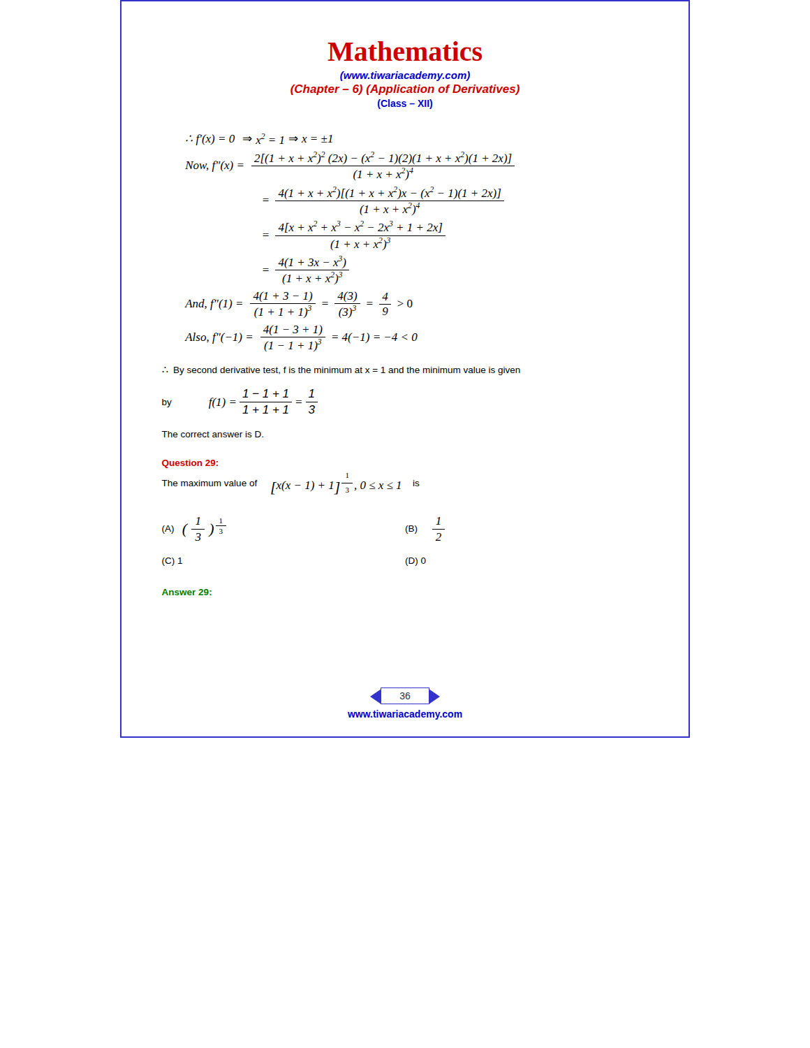Mathematics
(www.tiwariacademy.com)
(Chapter – 6) (Application of Derivatives)
(Class – XII)
∴ f′(x) = 0 ⇒ x2 = 1 ⇒ x = ±1
Now, f″(x) = 2[(1 + x + x2)2 (2x) − (x2 − 1)(2)(1 + x + x2)(1 + 2x)] (1 + x + x2)4
= 4(1 + x + x2)[(1 + x + x2)x − (x2 − 1)(1 + 2x)] (1 + x + x2)4
= 4[x + x2 + x3 − x2 − 2x3 + 1 + 2x] (1 + x + x2)3
= 4(1 + 3x − x3) (1 + x + x2)3
And, f″(1) = 4(1 + 3 − 1) (1 + 1 + 1)3 = 4(3) (3)3 = 4 9 > 0
Also, f″(−1) = 4(1 − 3 + 1) (1 − 1 + 1)3 = 4(−1) = −4 < 0
∴ By second derivative test, f is the minimum at x = 1 and the minimum value is given
by f(1) = 1 − 1 + 1 1 + 1 + 1 = 1 3
The correct answer is D.
Question 29:
The maximum value of [x(x − 1) + 1]13, 0 ≤ x ≤ 1 is
| (A) ( 1 3 ) 1 3 | (B) 1 2 |
| (C) 1 | (D) 0 |
Answer 29:
36
www.tiwariacademy.com